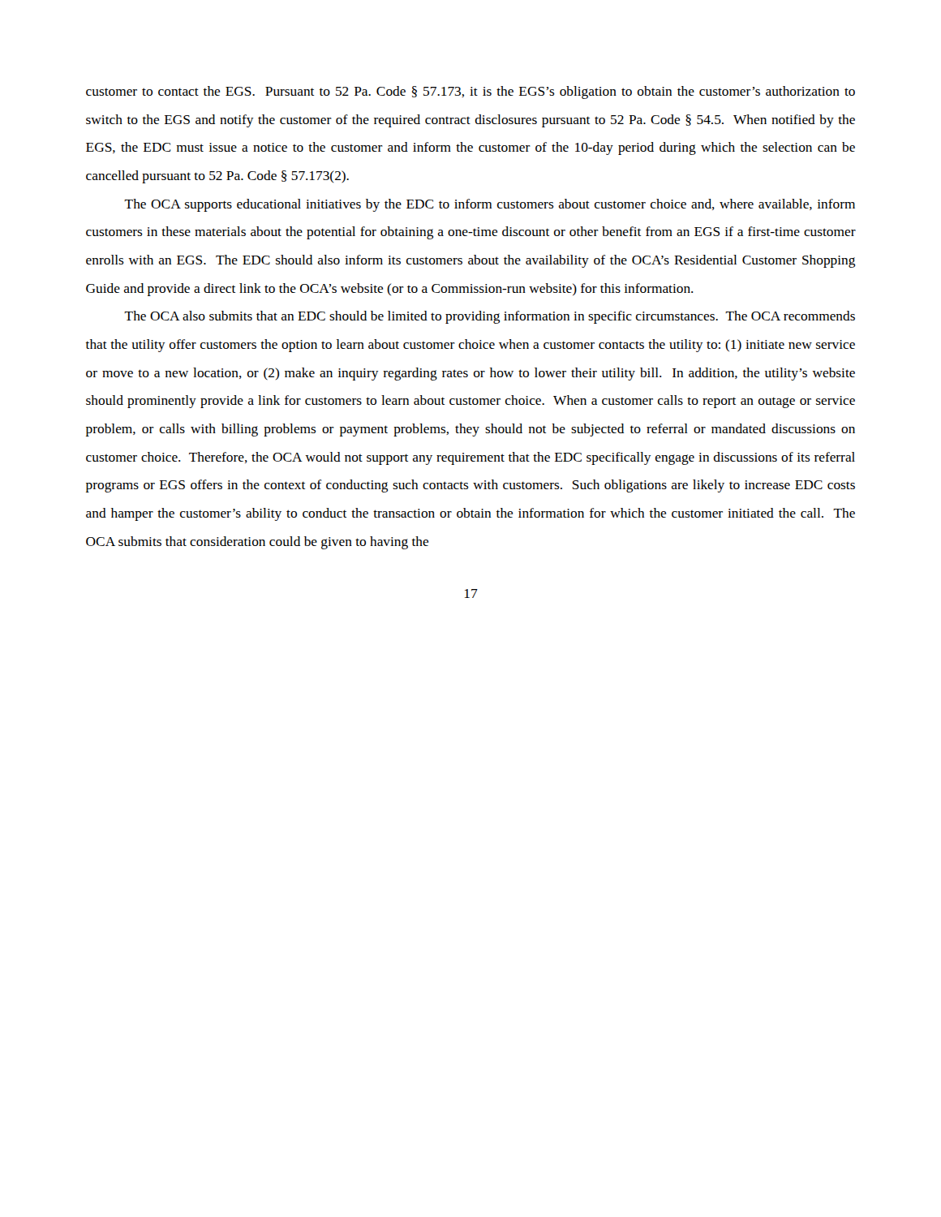customer to contact the EGS. Pursuant to 52 Pa. Code § 57.173, it is the EGS’s obligation to obtain the customer’s authorization to switch to the EGS and notify the customer of the required contract disclosures pursuant to 52 Pa. Code § 54.5. When notified by the EGS, the EDC must issue a notice to the customer and inform the customer of the 10-day period during which the selection can be cancelled pursuant to 52 Pa. Code § 57.173(2).
The OCA supports educational initiatives by the EDC to inform customers about customer choice and, where available, inform customers in these materials about the potential for obtaining a one-time discount or other benefit from an EGS if a first-time customer enrolls with an EGS. The EDC should also inform its customers about the availability of the OCA’s Residential Customer Shopping Guide and provide a direct link to the OCA’s website (or to a Commission-run website) for this information.
The OCA also submits that an EDC should be limited to providing information in specific circumstances. The OCA recommends that the utility offer customers the option to learn about customer choice when a customer contacts the utility to: (1) initiate new service or move to a new location, or (2) make an inquiry regarding rates or how to lower their utility bill. In addition, the utility’s website should prominently provide a link for customers to learn about customer choice. When a customer calls to report an outage or service problem, or calls with billing problems or payment problems, they should not be subjected to referral or mandated discussions on customer choice. Therefore, the OCA would not support any requirement that the EDC specifically engage in discussions of its referral programs or EGS offers in the context of conducting such contacts with customers. Such obligations are likely to increase EDC costs and hamper the customer’s ability to conduct the transaction or obtain the information for which the customer initiated the call. The OCA submits that consideration could be given to having the
17